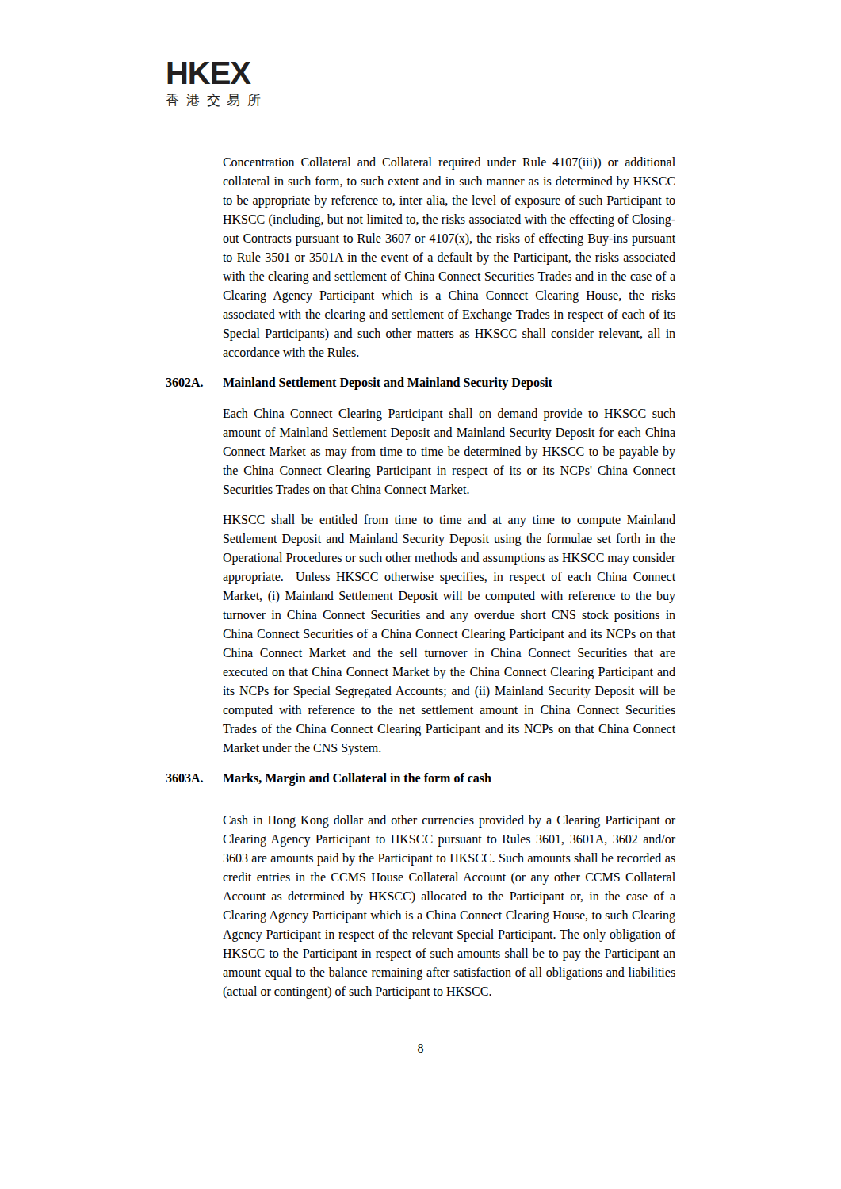HKEX
香 港 交 易 所
Concentration Collateral and Collateral required under Rule 4107(iii)) or additional collateral in such form, to such extent and in such manner as is determined by HKSCC to be appropriate by reference to, inter alia, the level of exposure of such Participant to HKSCC (including, but not limited to, the risks associated with the effecting of Closing-out Contracts pursuant to Rule 3607 or 4107(x), the risks of effecting Buy-ins pursuant to Rule 3501 or 3501A in the event of a default by the Participant, the risks associated with the clearing and settlement of China Connect Securities Trades and in the case of a Clearing Agency Participant which is a China Connect Clearing House, the risks associated with the clearing and settlement of Exchange Trades in respect of each of its Special Participants) and such other matters as HKSCC shall consider relevant, all in accordance with the Rules.
3602A.
Mainland Settlement Deposit and Mainland Security Deposit
Each China Connect Clearing Participant shall on demand provide to HKSCC such amount of Mainland Settlement Deposit and Mainland Security Deposit for each China Connect Market as may from time to time be determined by HKSCC to be payable by the China Connect Clearing Participant in respect of its or its NCPs' China Connect Securities Trades on that China Connect Market.
HKSCC shall be entitled from time to time and at any time to compute Mainland Settlement Deposit and Mainland Security Deposit using the formulae set forth in the Operational Procedures or such other methods and assumptions as HKSCC may consider appropriate. Unless HKSCC otherwise specifies, in respect of each China Connect Market, (i) Mainland Settlement Deposit will be computed with reference to the buy turnover in China Connect Securities and any overdue short CNS stock positions in China Connect Securities of a China Connect Clearing Participant and its NCPs on that China Connect Market and the sell turnover in China Connect Securities that are executed on that China Connect Market by the China Connect Clearing Participant and its NCPs for Special Segregated Accounts; and (ii) Mainland Security Deposit will be computed with reference to the net settlement amount in China Connect Securities Trades of the China Connect Clearing Participant and its NCPs on that China Connect Market under the CNS System.
3603A.
Marks, Margin and Collateral in the form of cash
Cash in Hong Kong dollar and other currencies provided by a Clearing Participant or Clearing Agency Participant to HKSCC pursuant to Rules 3601, 3601A, 3602 and/or 3603 are amounts paid by the Participant to HKSCC. Such amounts shall be recorded as credit entries in the CCMS House Collateral Account (or any other CCMS Collateral Account as determined by HKSCC) allocated to the Participant or, in the case of a Clearing Agency Participant which is a China Connect Clearing House, to such Clearing Agency Participant in respect of the relevant Special Participant. The only obligation of HKSCC to the Participant in respect of such amounts shall be to pay the Participant an amount equal to the balance remaining after satisfaction of all obligations and liabilities (actual or contingent) of such Participant to HKSCC.
8